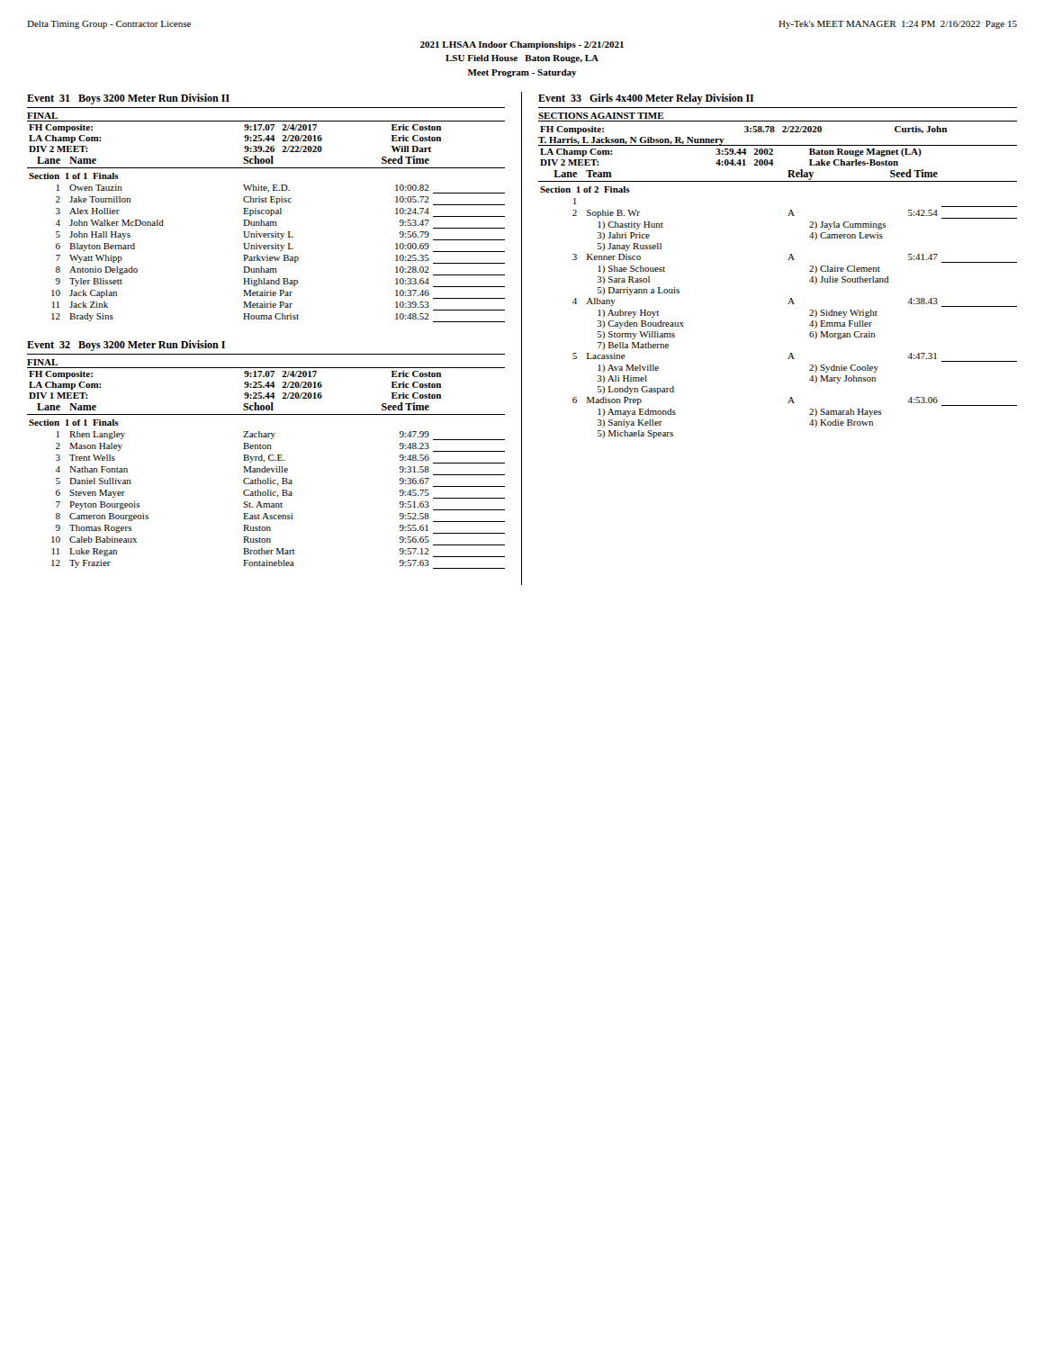Delta Timing Group - Contractor License
Hy-Tek's MEET MANAGER 1:24 PM 2/16/2022 Page 15
2021 LHSAA Indoor Championships - 2/21/2021
LSU Field House Baton Rouge, LA
Meet Program - Saturday
Event 31 Boys 3200 Meter Run Division II
FINAL
| FH Composite: | 9:17.07 | 2/4/2017 | Eric Coston |
| LA Champ Com: | 9:25.44 | 2/20/2016 | Eric Coston |
| DIV 2 MEET: | 9:39.26 | 2/22/2020 | Will Dart |
| Lane | Name | School | Seed Time | |
| --- | --- | --- | --- | --- |
| Section 1 of 1 Finals |
| 1 | Owen Tauzin | White, E.D. | 10:00.82 | |
| 2 | Jake Tournillon | Christ Episc | 10:05.72 | |
| 3 | Alex Hollier | Episcopal | 10:24.74 | |
| 4 | John Walker McDonald | Dunham | 9:53.47 | |
| 5 | John Hall Hays | University L | 9:56.79 | |
| 6 | Blayton Bernard | University L | 10:00.69 | |
| 7 | Wyatt Whipp | Parkview Bap | 10:25.35 | |
| 8 | Antonio Delgado | Dunham | 10:28.02 | |
| 9 | Tyler Blissett | Highland Bap | 10:33.64 | |
| 10 | Jack Caplan | Metairie Par | 10:37.46 | |
| 11 | Jack Zink | Metairie Par | 10:39.53 | |
| 12 | Brady Sins | Houma Christ | 10:48.52 | |
Event 32 Boys 3200 Meter Run Division I
FINAL
| FH Composite: | 9:17.07 | 2/4/2017 | Eric Coston |
| LA Champ Com: | 9:25.44 | 2/20/2016 | Eric Coston |
| DIV 1 MEET: | 9:25.44 | 2/20/2016 | Eric Coston |
| Lane | Name | School | Seed Time | |
| --- | --- | --- | --- | --- |
| Section 1 of 1 Finals |
| 1 | Rhen Langley | Zachary | 9:47.99 | |
| 2 | Mason Haley | Benton | 9:48.23 | |
| 3 | Trent Wells | Byrd, C.E. | 9:48.56 | |
| 4 | Nathan Fontan | Mandeville | 9:31.58 | |
| 5 | Daniel Sullivan | Catholic, Ba | 9:36.67 | |
| 6 | Steven Mayer | Catholic, Ba | 9:45.75 | |
| 7 | Peyton Bourgeois | St. Amant | 9:51.63 | |
| 8 | Cameron Bourgeois | East Ascensi | 9:52.58 | |
| 9 | Thomas Rogers | Ruston | 9:55.61 | |
| 10 | Caleb Babineaux | Ruston | 9:56.65 | |
| 11 | Luke Regan | Brother Mart | 9:57.12 | |
| 12 | Ty Frazier | Fontaineblea | 9:57.63 | |
Event 33 Girls 4x400 Meter Relay Division II
SECTIONS AGAINST TIME
| FH Composite: | 3:58.78 | 2/22/2020 | Curtis, John |
T. Harris, L Jackson, N Gibson, R, Nunnery
| LA Champ Com: | 3:59.44 | 2002 | Baton Rouge Magnet (LA) |
| DIV 2 MEET: | 4:04.41 | 2004 | Lake Charles-Boston |
| Lane | Team | Relay | Seed Time | |
| --- | --- | --- | --- | --- |
| Section 1 of 2 Finals |
| 1 | | | | |
| 2 | Sophie B. Wr | A | 5:42.54 | |
| | 1) Chastity Hunt | 2) Jayla Cummings |
| | 3) Jahri Price | 4) Cameron Lewis |
| | 5) Janay Russell |
| 3 | Kenner Disco | A | 5:41.47 | |
| | 1) Shae Schouest | 2) Claire Clement |
| | 3) Sara Rasol | 4) Julie Southerland |
| | 5) Darriyann a Louis |
| 4 | Albany | A | 4:38.43 | |
| | 1) Aubrey Hoyt | 2) Sidney Wright |
| | 3) Cayden Boudreaux | 4) Emma Fuller |
| | 5) Stormy Williams | 6) Morgan Crain |
| | 7) Bella Matherne |
| 5 | Lacassine | A | 4:47.31 | |
| | 1) Ava Melville | 2) Sydnie Cooley |
| | 3) Ali Himel | 4) Mary Johnson |
| | 5) Londyn Gaspard |
| 6 | Madison Prep | A | 4:53.06 | |
| | 1) Amaya Edmonds | 2) Samarah Hayes |
| | 3) Saniya Keller | 4) Kodie Brown |
| | 5) Michaela Spears |